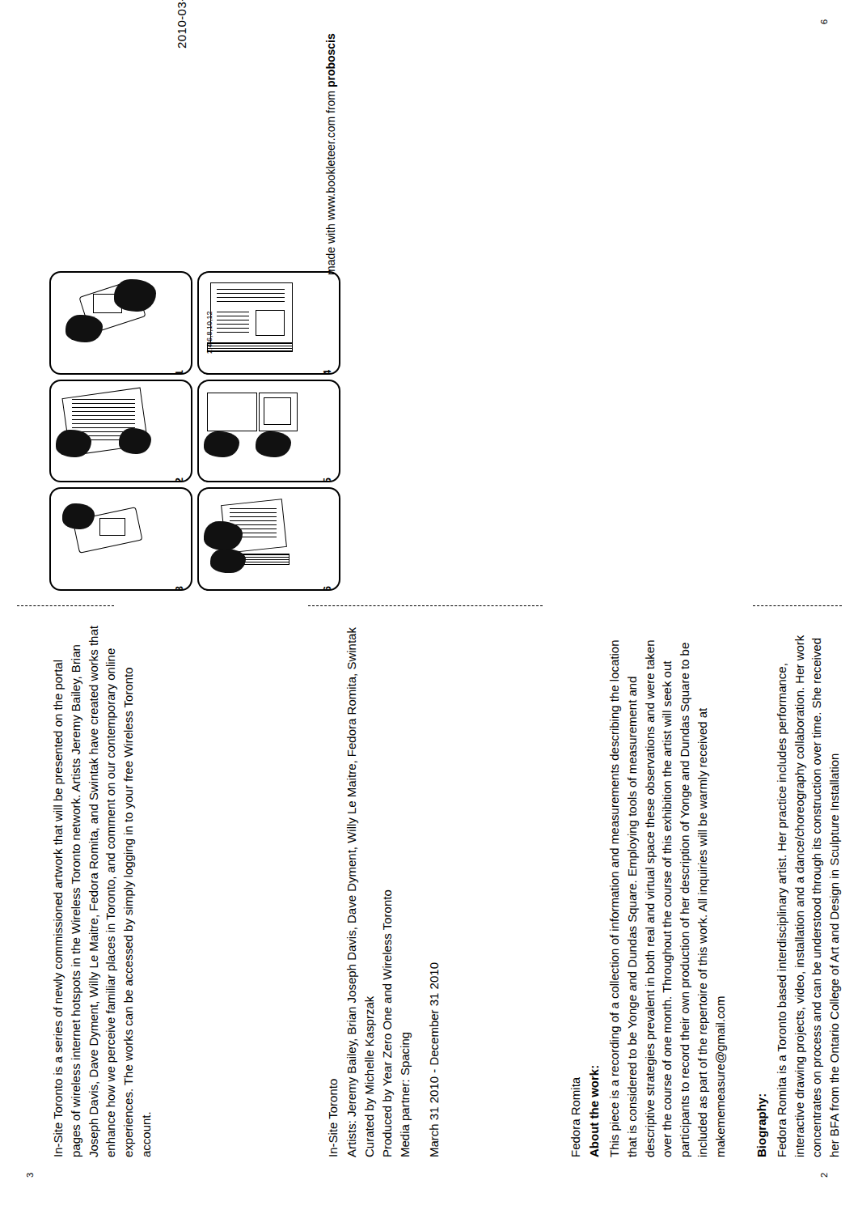6
2
3
2010-03-31
1
2,4,6,8,10,12
4
2
5
3
6
made with www.bookleteer.com from proboscis
In-Site Toronto is a series of newly commissioned artwork that will be presented on the portal pages of wireless internet hotspots in the Wireless Toronto network. Artists Jeremy Bailey, Brian Joseph Davis, Dave Dyment, Willy Le Maitre, Fedora Romita, and Swintak have created works that enhance how we perceive familiar places in Toronto, and comment on our contemporary online experiences. The works can be accessed by simply logging in to your free Wireless Toronto account.
In-Site Toronto
Artists: Jeremy Bailey, Brian Joseph Davis, Dave Dyment, Willy Le Maitre, Fedora Romita, Swintak
Curated by Michelle Kasprzak
Produced by Year Zero One and Wireless Toronto
Media partner: Spacing
March 31 2010 - December 31 2010
Fedora Romita
About the work:
This piece is a recording of a collection of information and measurements describing the location that is considered to be Yonge and Dundas Square. Employing tools of measurement and descriptive strategies prevalent in both real and virtual space these observations and were taken over the course of one month. Throughout the course of this exhibition the artist will seek out participants to record their own production of her description of Yonge and Dundas Square to be included as part of the repertoire of this work. All inquiries will be warmly received at makememeasure@gmail.com
Biography:
Fedora Romita is a Toronto based interdisciplinary artist. Her practice includes performance, interactive drawing projects, video, installation and a dance/choreography collaboration. Her work concentrates on process and can be understood through its construction over time. She received her BFA from the Ontario College of Art and Design in Sculpture Installation